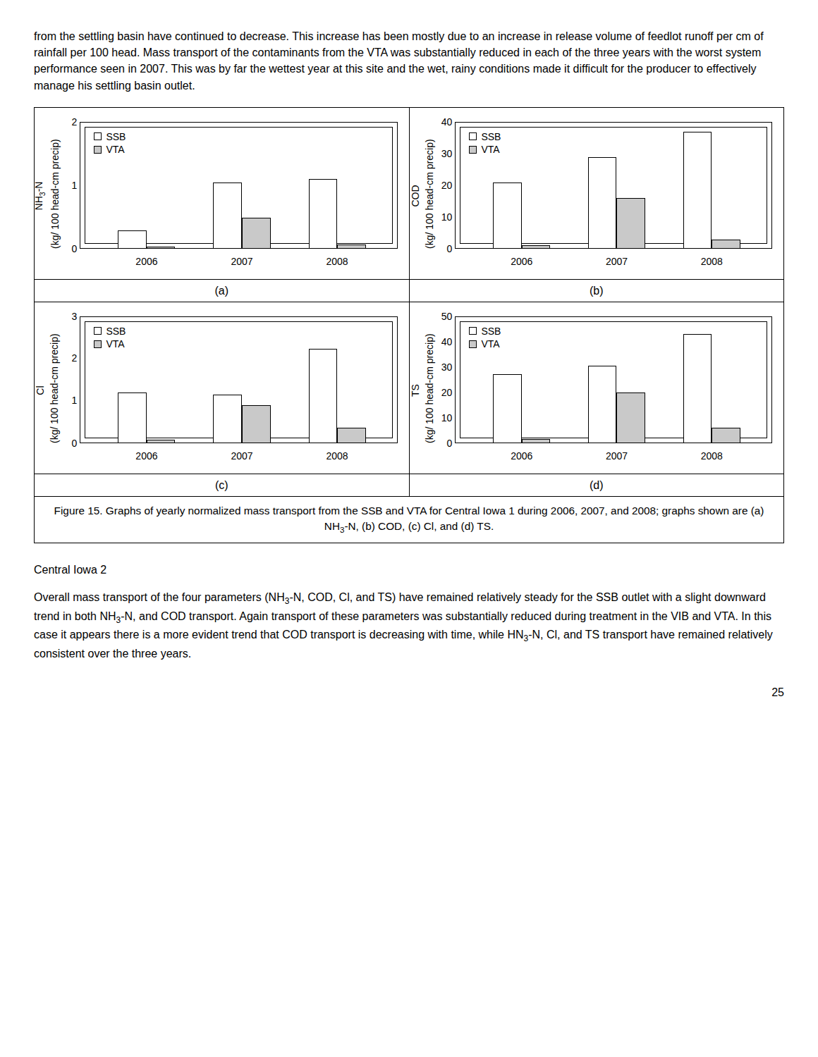from the settling basin have continued to decrease. This increase has been mostly due to an increase in release volume of feedlot runoff per cm of rainfall per 100 head. Mass transport of the contaminants from the VTA was substantially reduced in each of the three years with the worst system performance seen in 2007. This was by far the wettest year at this site and the wet, rainy conditions made it difficult for the producer to effectively manage his settling basin outlet.
NH3-N
(kg/ 100 head-cm precip)
2
1
0
SSB
VTA
2006
2007
2008
COD
(kg/ 100 head-cm precip)
40
30
20
10
0
SSB
VTA
2006
2007
2008
(a)
(b)
Cl
(kg/ 100 head-cm precip)
3
2
1
0
SSB
VTA
2006
2007
2008
TS
(kg/ 100 head-cm precip)
50
40
30
20
10
0
SSB
VTA
2006
2007
2008
(c)
(d)
Figure 15. Graphs of yearly normalized mass transport from the SSB and VTA for Central Iowa 1 during 2006, 2007, and 2008; graphs shown are (a) NH3-N, (b) COD, (c) Cl, and (d) TS.
Central Iowa 2
Overall mass transport of the four parameters (NH3-N, COD, Cl, and TS) have remained relatively steady for the SSB outlet with a slight downward trend in both NH3-N, and COD transport. Again transport of these parameters was substantially reduced during treatment in the VIB and VTA. In this case it appears there is a more evident trend that COD transport is decreasing with time, while HN3-N, Cl, and TS transport have remained relatively consistent over the three years.
25